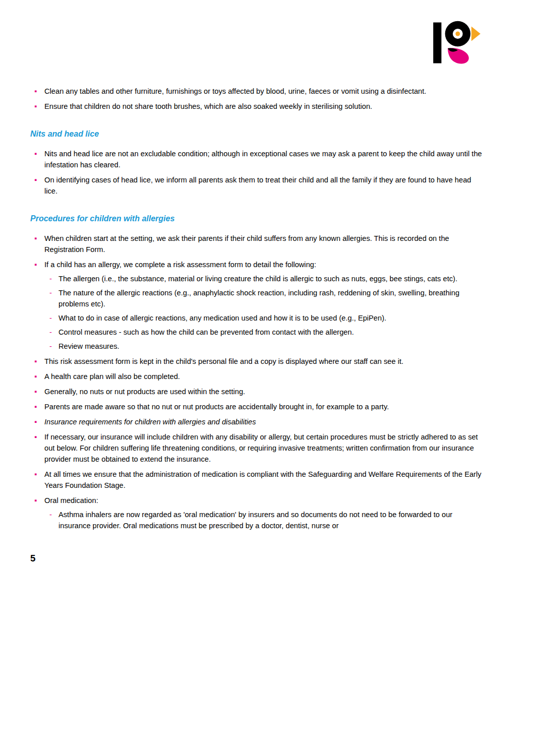Clean any tables and other furniture, furnishings or toys affected by blood, urine, faeces or vomit using a disinfectant.
Ensure that children do not share tooth brushes, which are also soaked weekly in sterilising solution.
Nits and head lice
Nits and head lice are not an excludable condition; although in exceptional cases we may ask a parent to keep the child away until the infestation has cleared.
On identifying cases of head lice, we inform all parents ask them to treat their child and all the family if they are found to have head lice.
Procedures for children with allergies
When children start at the setting, we ask their parents if their child suffers from any known allergies. This is recorded on the Registration Form.
If a child has an allergy, we complete a risk assessment form to detail the following:
The allergen (i.e., the substance, material or living creature the child is allergic to such as nuts, eggs, bee stings, cats etc).
The nature of the allergic reactions (e.g., anaphylactic shock reaction, including rash, reddening of skin, swelling, breathing problems etc).
What to do in case of allergic reactions, any medication used and how it is to be used (e.g., EpiPen).
Control measures - such as how the child can be prevented from contact with the allergen.
Review measures.
This risk assessment form is kept in the child's personal file and a copy is displayed where our staff can see it.
A health care plan will also be completed.
Generally, no nuts or nut products are used within the setting.
Parents are made aware so that no nut or nut products are accidentally brought in, for example to a party.
Insurance requirements for children with allergies and disabilities
If necessary, our insurance will include children with any disability or allergy, but certain procedures must be strictly adhered to as set out below. For children suffering life threatening conditions, or requiring invasive treatments; written confirmation from our insurance provider must be obtained to extend the insurance.
At all times we ensure that the administration of medication is compliant with the Safeguarding and Welfare Requirements of the Early Years Foundation Stage.
Oral medication:
Asthma inhalers are now regarded as 'oral medication' by insurers and so documents do not need to be forwarded to our insurance provider. Oral medications must be prescribed by a doctor, dentist, nurse or
5